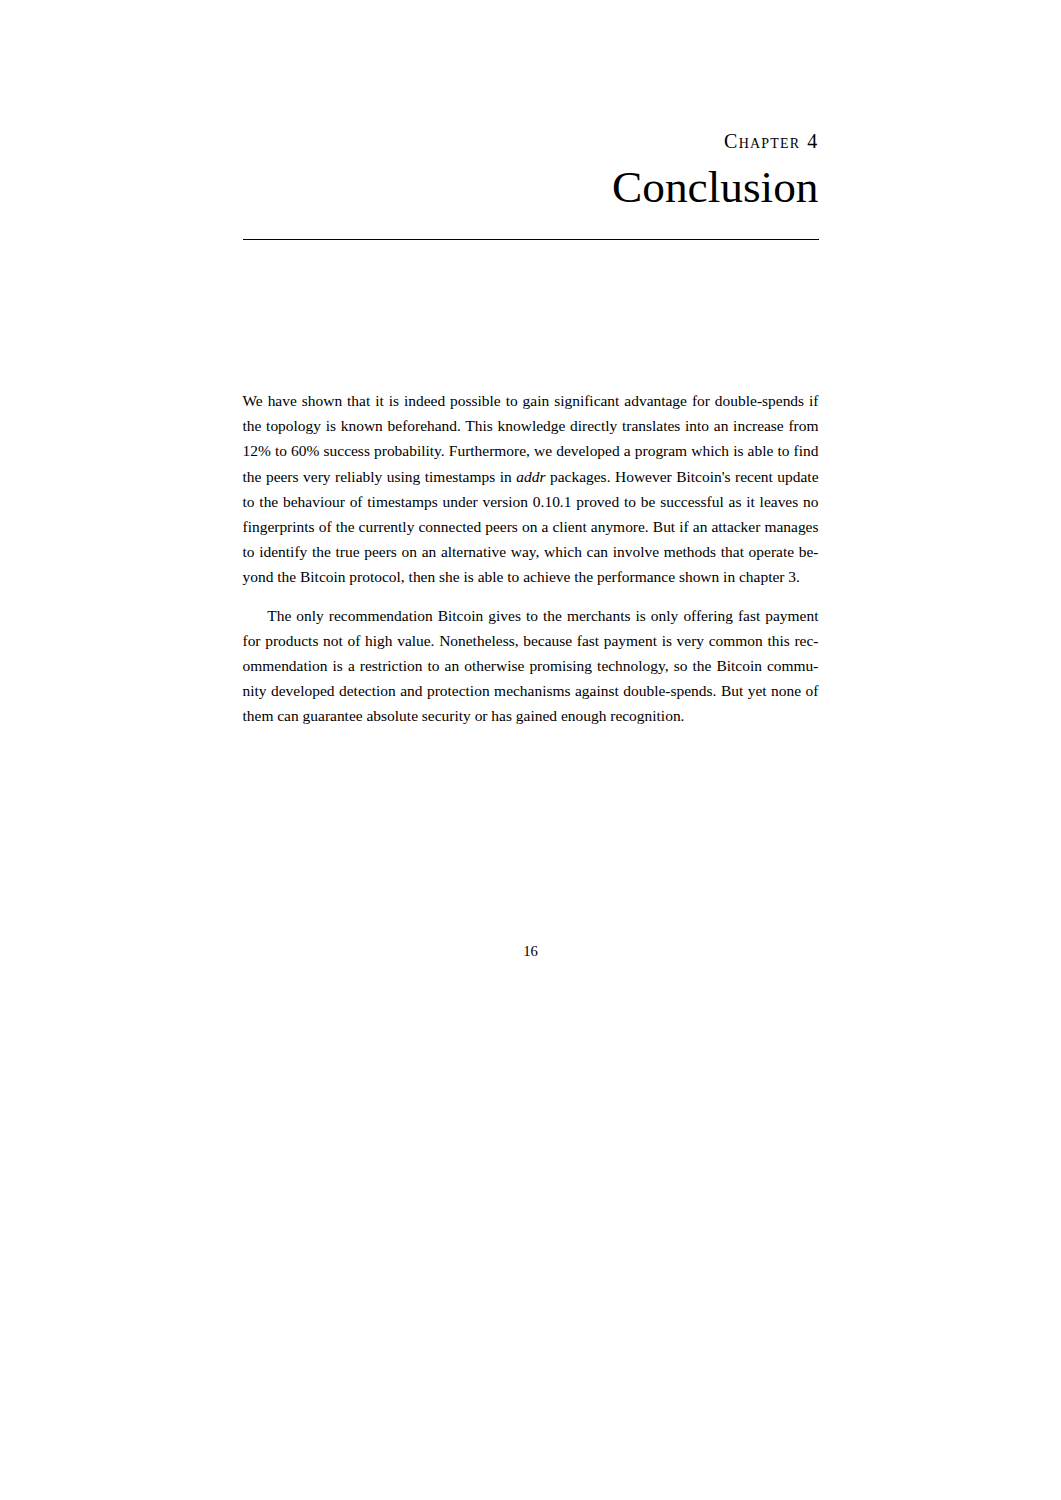Chapter4
Conclusion
We have shown that it is indeed possible to gain significant advantage for double-spends if the topology is known beforehand. This knowledge directly translates into an increase from 12% to 60% success probability. Furthermore, we developed a program which is able to find the peers very reliably using timestamps in addr packages. However Bitcoin's recent update to the behaviour of timestamps under version 0.10.1 proved to be successful as it leaves no fingerprints of the currently connected peers on a client anymore. But if an attacker manages to identify the true peers on an alternative way, which can involve methods that operate beyond the Bitcoin protocol, then she is able to achieve the performance shown in chapter 3.
The only recommendation Bitcoin gives to the merchants is only offering fast payment for products not of high value. Nonetheless, because fast payment is very common this recommendation is a restriction to an otherwise promising technology, so the Bitcoin community developed detection and protection mechanisms against double-spends. But yet none of them can guarantee absolute security or has gained enough recognition.
16